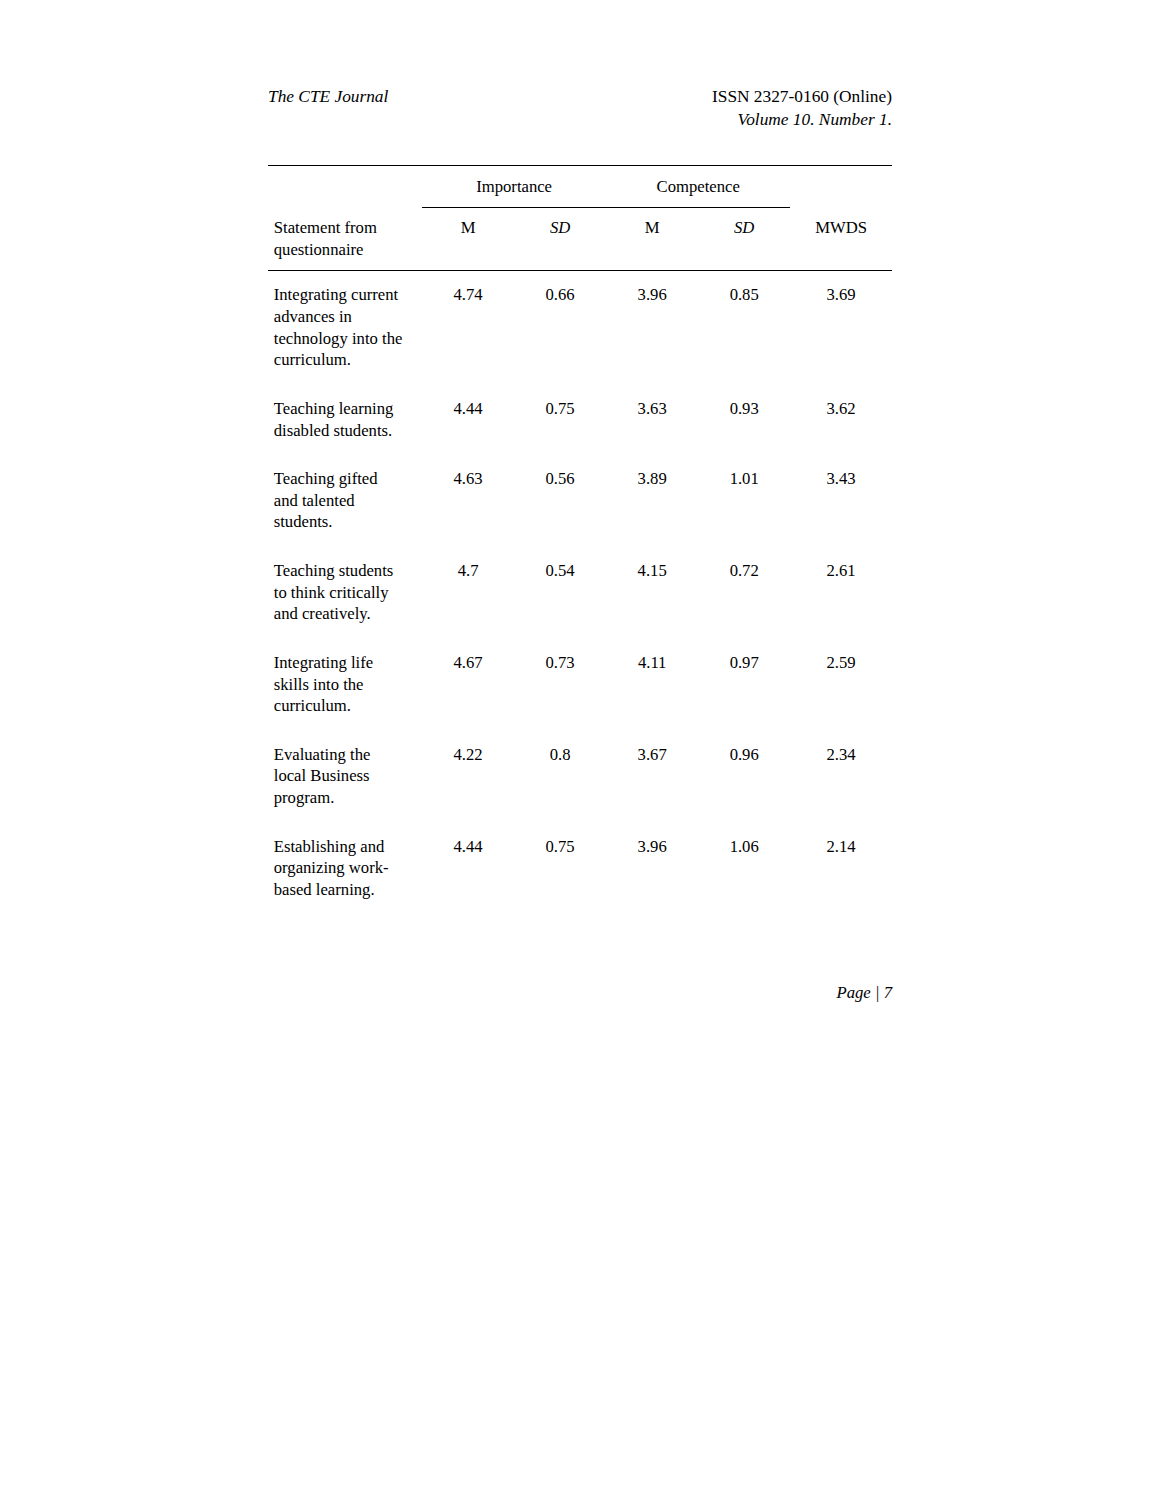The CTE Journal
ISSN 2327-0160 (Online) Volume 10. Number 1.
| | Importance | Competence | |
| --- | --- | --- | --- |
| Statement from questionnaire | M | SD | M | SD | MWDS |
| Integrating current advances in technology into the curriculum. | 4.74 | 0.66 | 3.96 | 0.85 | 3.69 |
| Teaching learning disabled students. | 4.44 | 0.75 | 3.63 | 0.93 | 3.62 |
| Teaching gifted and talented students. | 4.63 | 0.56 | 3.89 | 1.01 | 3.43 |
| Teaching students to think critically and creatively. | 4.7 | 0.54 | 4.15 | 0.72 | 2.61 |
| Integrating life skills into the curriculum. | 4.67 | 0.73 | 4.11 | 0.97 | 2.59 |
| Evaluating the local Business program. | 4.22 | 0.8 | 3.67 | 0.96 | 2.34 |
| Establishing and organizing work-based learning. | 4.44 | 0.75 | 3.96 | 1.06 | 2.14 |
Page | 7